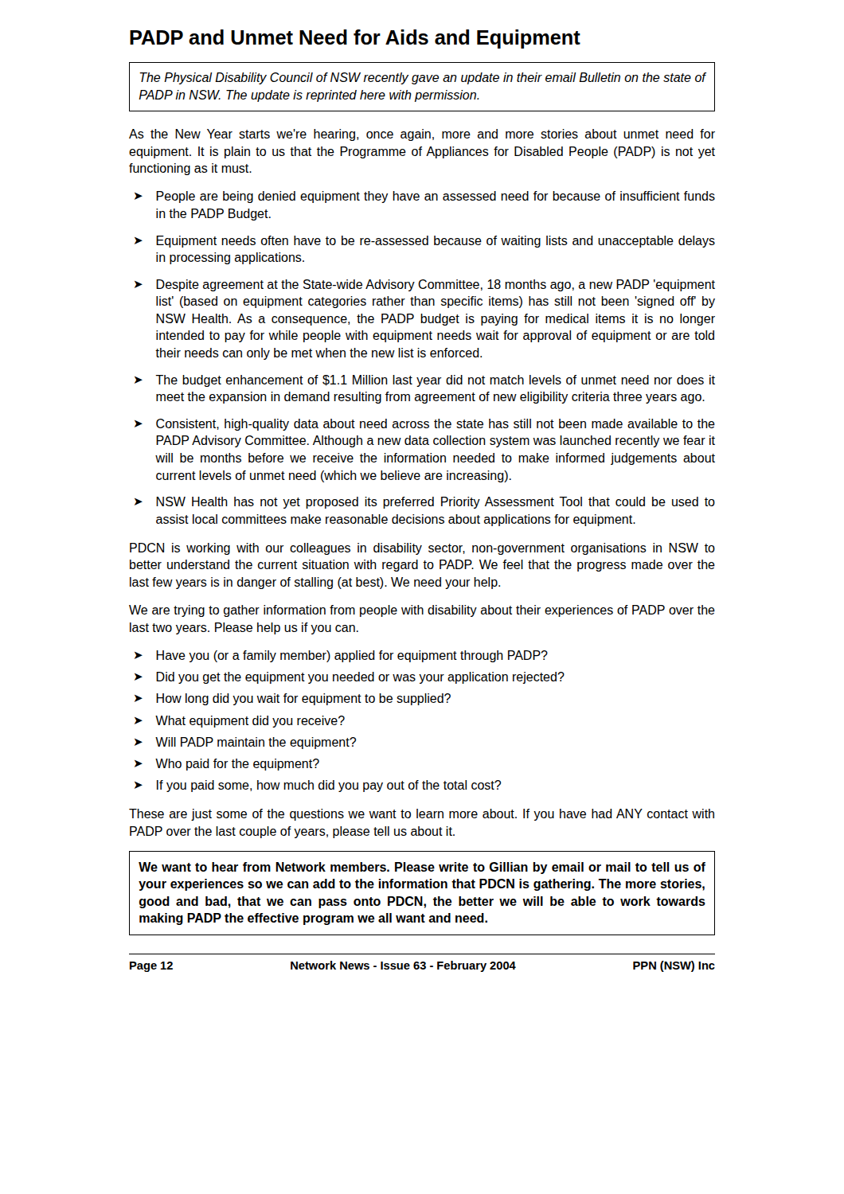PADP and Unmet Need for Aids and Equipment
The Physical Disability Council of NSW recently gave an update in their email Bulletin on the state of PADP in NSW. The update is reprinted here with permission.
As the New Year starts we're hearing, once again, more and more stories about unmet need for equipment. It is plain to us that the Programme of Appliances for Disabled People (PADP) is not yet functioning as it must.
People are being denied equipment they have an assessed need for because of insufficient funds in the PADP Budget.
Equipment needs often have to be re-assessed because of waiting lists and unacceptable delays in processing applications.
Despite agreement at the State-wide Advisory Committee, 18 months ago, a new PADP 'equipment list' (based on equipment categories rather than specific items) has still not been 'signed off' by NSW Health. As a consequence, the PADP budget is paying for medical items it is no longer intended to pay for while people with equipment needs wait for approval of equipment or are told their needs can only be met when the new list is enforced.
The budget enhancement of $1.1 Million last year did not match levels of unmet need nor does it meet the expansion in demand resulting from agreement of new eligibility criteria three years ago.
Consistent, high-quality data about need across the state has still not been made available to the PADP Advisory Committee. Although a new data collection system was launched recently we fear it will be months before we receive the information needed to make informed judgements about current levels of unmet need (which we believe are increasing).
NSW Health has not yet proposed its preferred Priority Assessment Tool that could be used to assist local committees make reasonable decisions about applications for equipment.
PDCN is working with our colleagues in disability sector, non-government organisations in NSW to better understand the current situation with regard to PADP. We feel that the progress made over the last few years is in danger of stalling (at best). We need your help.
We are trying to gather information from people with disability about their experiences of PADP over the last two years. Please help us if you can.
Have you (or a family member) applied for equipment through PADP?
Did you get the equipment you needed or was your application rejected?
How long did you wait for equipment to be supplied?
What equipment did you receive?
Will PADP maintain the equipment?
Who paid for the equipment?
If you paid some, how much did you pay out of the total cost?
These are just some of the questions we want to learn more about. If you have had ANY contact with PADP over the last couple of years, please tell us about it.
We want to hear from Network members. Please write to Gillian by email or mail to tell us of your experiences so we can add to the information that PDCN is gathering. The more stories, good and bad, that we can pass onto PDCN, the better we will be able to work towards making PADP the effective program we all want and need.
Page 12 Network News - Issue 63 - February 2004 PPN (NSW) Inc